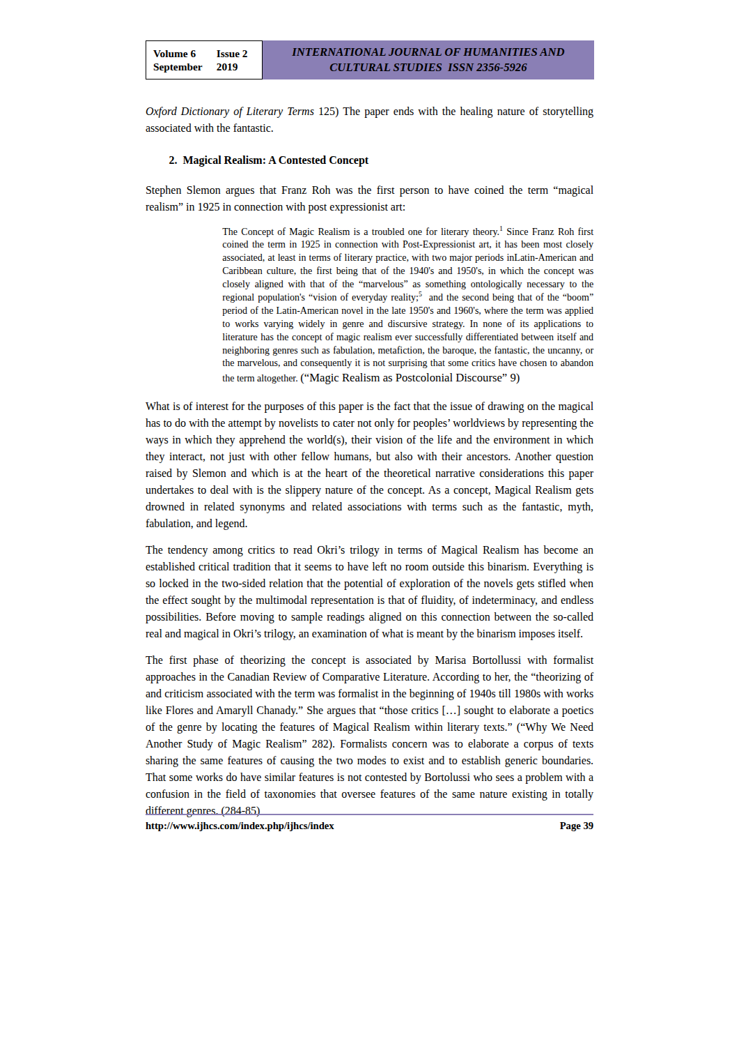| Volume 6 | Issue 2 |
| September | 2019 |
INTERNATIONAL JOURNAL OF HUMANITIES AND
CULTURAL STUDIES ISSN 2356-5926
Oxford Dictionary of Literary Terms 125) The paper ends with the healing nature of storytelling associated with the fantastic.
2. Magical Realism: A Contested Concept
Stephen Slemon argues that Franz Roh was the first person to have coined the term “magical realism” in 1925 in connection with post expressionist art:
The Concept of Magic Realism is a troubled one for literary theory.1 Since Franz Roh first coined the term in 1925 in connection with Post-Expressionist art, it has been most closely associated, at least in terms of literary practice, with two major periods inLatin-American and Caribbean culture, the first being that of the 1940's and 1950's, in which the concept was closely aligned with that of the “marvelous” as something ontologically necessary to the regional population's “vision of everyday reality;5 and the second being that of the “boom” period of the Latin-American novel in the late 1950's and 1960's, where the term was applied to works varying widely in genre and discursive strategy. In none of its applications to literature has the concept of magic realism ever successfully differentiated between itself and neighboring genres such as fabulation, metafiction, the baroque, the fantastic, the uncanny, or the marvelous, and consequently it is not surprising that some critics have chosen to abandon the term altogether. (“Magic Realism as Postcolonial Discourse” 9)
What is of interest for the purposes of this paper is the fact that the issue of drawing on the magical has to do with the attempt by novelists to cater not only for peoples’ worldviews by representing the ways in which they apprehend the world(s), their vision of the life and the environment in which they interact, not just with other fellow humans, but also with their ancestors. Another question raised by Slemon and which is at the heart of the theoretical narrative considerations this paper undertakes to deal with is the slippery nature of the concept. As a concept, Magical Realism gets drowned in related synonyms and related associations with terms such as the fantastic, myth, fabulation, and legend.
The tendency among critics to read Okri’s trilogy in terms of Magical Realism has become an established critical tradition that it seems to have left no room outside this binarism. Everything is so locked in the two-sided relation that the potential of exploration of the novels gets stifled when the effect sought by the multimodal representation is that of fluidity, of indeterminacy, and endless possibilities. Before moving to sample readings aligned on this connection between the so-called real and magical in Okri’s trilogy, an examination of what is meant by the binarism imposes itself.
The first phase of theorizing the concept is associated by Marisa Bortollussi with formalist approaches in the Canadian Review of Comparative Literature. According to her, the “theorizing of and criticism associated with the term was formalist in the beginning of 1940s till 1980s with works like Flores and Amaryll Chanady.” She argues that “those critics […] sought to elaborate a poetics of the genre by locating the features of Magical Realism within literary texts.” (“Why We Need Another Study of Magic Realism” 282). Formalists concern was to elaborate a corpus of texts sharing the same features of causing the two modes to exist and to establish generic boundaries. That some works do have similar features is not contested by Bortolussi who sees a problem with a confusion in the field of taxonomies that oversee features of the same nature existing in totally different genres. (284-85)
http://www.ijhcs.com/index.php/ijhcs/index Page 39